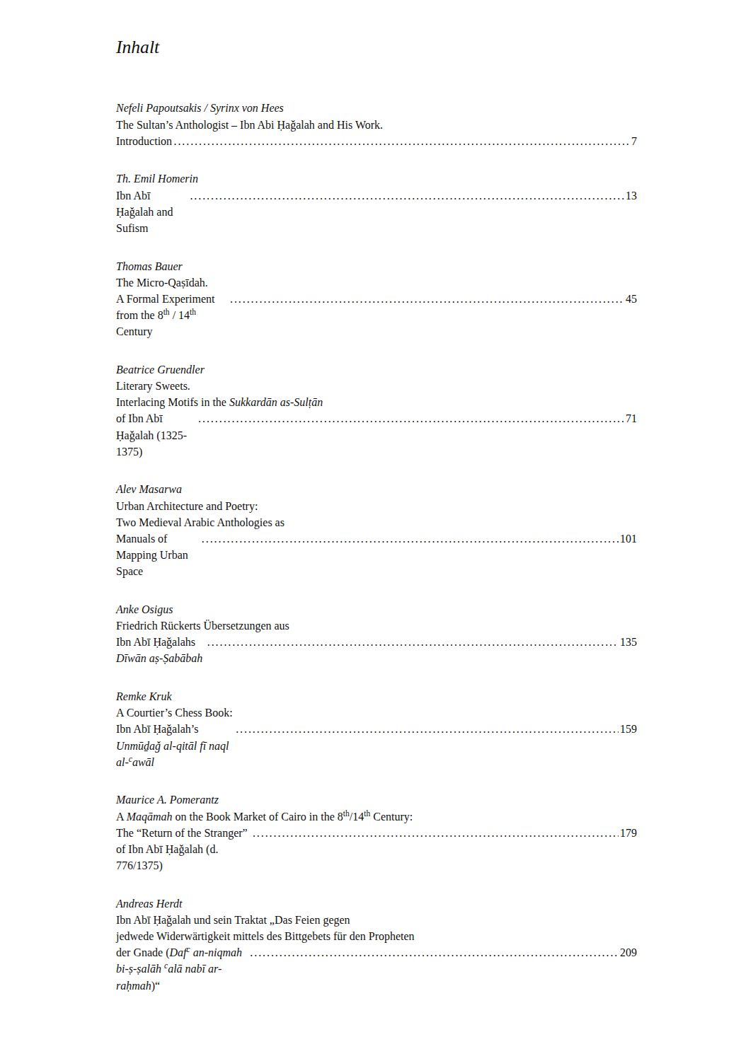Inhalt
Nefeli Papoutsakis / Syrinx von Hees
The Sultan’s Anthologist – Ibn Abi Ḥaǧalah and His Work. Introduction 7
Th. Emil Homerin
Ibn Abī Ḥaǧalah and Sufism 13
Thomas Bauer
The Micro-Qaṣīdah. A Formal Experiment from the 8th / 14th Century 45
Beatrice Gruendler
Literary Sweets. Interlacing Motifs in the Sukkardān as-Sulṭān of Ibn Abī Ḥaǧalah (1325-1375) 71
Alev Masarwa
Urban Architecture and Poetry: Two Medieval Arabic Anthologies as Manuals of Mapping Urban Space 101
Anke Osigus
Friedrich Rückerts Übersetzungen aus Ibn Abī Ḥaǧalahs Dīwān aṣ-Ṣabābah 135
Remke Kruk
A Courtier’s Chess Book: Ibn Abī Ḥaǧalah’s Unmūḏaǧ al-qitāl fī naql al-cawāl 159
Maurice A. Pomerantz
A Maqāmah on the Book Market of Cairo in the 8th/14th Century: The “Return of the Stranger” of Ibn Abī Ḥaǧalah (d. 776/1375) 179
Andreas Herdt
Ibn Abī Ḥaǧalah und sein Traktat „Das Feien gegen jedwede Widerwärtigkeit mittels des Bittgebets für den Propheten der Gnade (Dafc an-niqmah bi-ṣ-ṣalāh calā nabī ar-raḥmah)“ 209